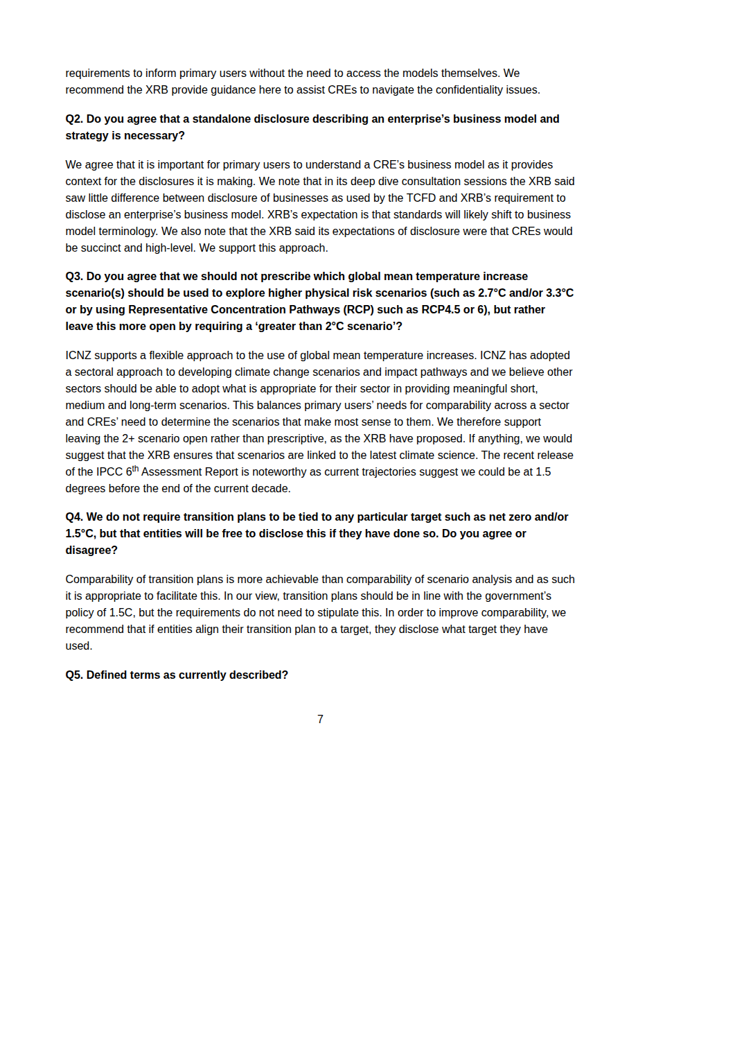requirements to inform primary users without the need to access the models themselves. We recommend the XRB provide guidance here to assist CREs to navigate the confidentiality issues.
Q2. Do you agree that a standalone disclosure describing an enterprise’s business model and strategy is necessary?
We agree that it is important for primary users to understand a CRE’s business model as it provides context for the disclosures it is making. We note that in its deep dive consultation sessions the XRB said saw little difference between disclosure of businesses as used by the TCFD and XRB’s requirement to disclose an enterprise’s business model. XRB’s expectation is that standards will likely shift to business model terminology. We also note that the XRB said its expectations of disclosure were that CREs would be succinct and high-level. We support this approach.
Q3. Do you agree that we should not prescribe which global mean temperature increase scenario(s) should be used to explore higher physical risk scenarios (such as 2.7°C and/or 3.3°C or by using Representative Concentration Pathways (RCP) such as RCP4.5 or 6), but rather leave this more open by requiring a ‘greater than 2°C scenario’?
ICNZ supports a flexible approach to the use of global mean temperature increases. ICNZ has adopted a sectoral approach to developing climate change scenarios and impact pathways and we believe other sectors should be able to adopt what is appropriate for their sector in providing meaningful short, medium and long-term scenarios. This balances primary users’ needs for comparability across a sector and CREs’ need to determine the scenarios that make most sense to them. We therefore support leaving the 2+ scenario open rather than prescriptive, as the XRB have proposed. If anything, we would suggest that the XRB ensures that scenarios are linked to the latest climate science. The recent release of the IPCC 6th Assessment Report is noteworthy as current trajectories suggest we could be at 1.5 degrees before the end of the current decade.
Q4. We do not require transition plans to be tied to any particular target such as net zero and/or 1.5°C, but that entities will be free to disclose this if they have done so. Do you agree or disagree?
Comparability of transition plans is more achievable than comparability of scenario analysis and as such it is appropriate to facilitate this. In our view, transition plans should be in line with the government’s policy of 1.5C, but the requirements do not need to stipulate this. In order to improve comparability, we recommend that if entities align their transition plan to a target, they disclose what target they have used.
Q5. Defined terms as currently described?
7